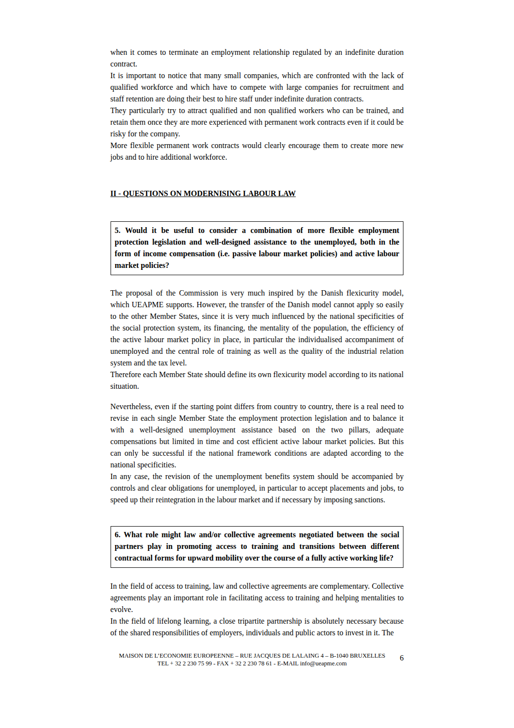when it comes to terminate an employment relationship regulated by an indefinite duration contract.
It is important to notice that many small companies, which are confronted with the lack of qualified workforce and which have to compete with large companies for recruitment and staff retention are doing their best to hire staff under indefinite duration contracts.
They particularly try to attract qualified and non qualified workers who can be trained, and retain them once they are more experienced with permanent work contracts even if it could be risky for the company.
More flexible permanent work contracts would clearly encourage them to create more new jobs and to hire additional workforce.
II - QUESTIONS ON MODERNISING LABOUR LAW
5. Would it be useful to consider a combination of more flexible employment protection legislation and well-designed assistance to the unemployed, both in the form of income compensation (i.e. passive labour market policies) and active labour market policies?
The proposal of the Commission is very much inspired by the Danish flexicurity model, which UEAPME supports. However, the transfer of the Danish model cannot apply so easily to the other Member States, since it is very much influenced by the national specificities of the social protection system, its financing, the mentality of the population, the efficiency of the active labour market policy in place, in particular the individualised accompaniment of unemployed and the central role of training as well as the quality of the industrial relation system and the tax level.
Therefore each Member State should define its own flexicurity model according to its national situation.
Nevertheless, even if the starting point differs from country to country, there is a real need to revise in each single Member State the employment protection legislation and to balance it with a well-designed unemployment assistance based on the two pillars, adequate compensations but limited in time and cost efficient active labour market policies. But this can only be successful if the national framework conditions are adapted according to the national specificities.
In any case, the revision of the unemployment benefits system should be accompanied by controls and clear obligations for unemployed, in particular to accept placements and jobs, to speed up their reintegration in the labour market and if necessary by imposing sanctions.
6. What role might law and/or collective agreements negotiated between the social partners play in promoting access to training and transitions between different contractual forms for upward mobility over the course of a fully active working life?
In the field of access to training, law and collective agreements are complementary. Collective agreements play an important role in facilitating access to training and helping mentalities to evolve.
In the field of lifelong learning, a close tripartite partnership is absolutely necessary because of the shared responsibilities of employers, individuals and public actors to invest in it. The
MAISON DE L’ECONOMIE EUROPEENNE – RUE JACQUES DE LALAING 4 – B-1040 BRUXELLES
TEL + 32 2 230 75 99 - FAX + 32 2 230 78 61 - E-MAIL info@ueapme.com
6